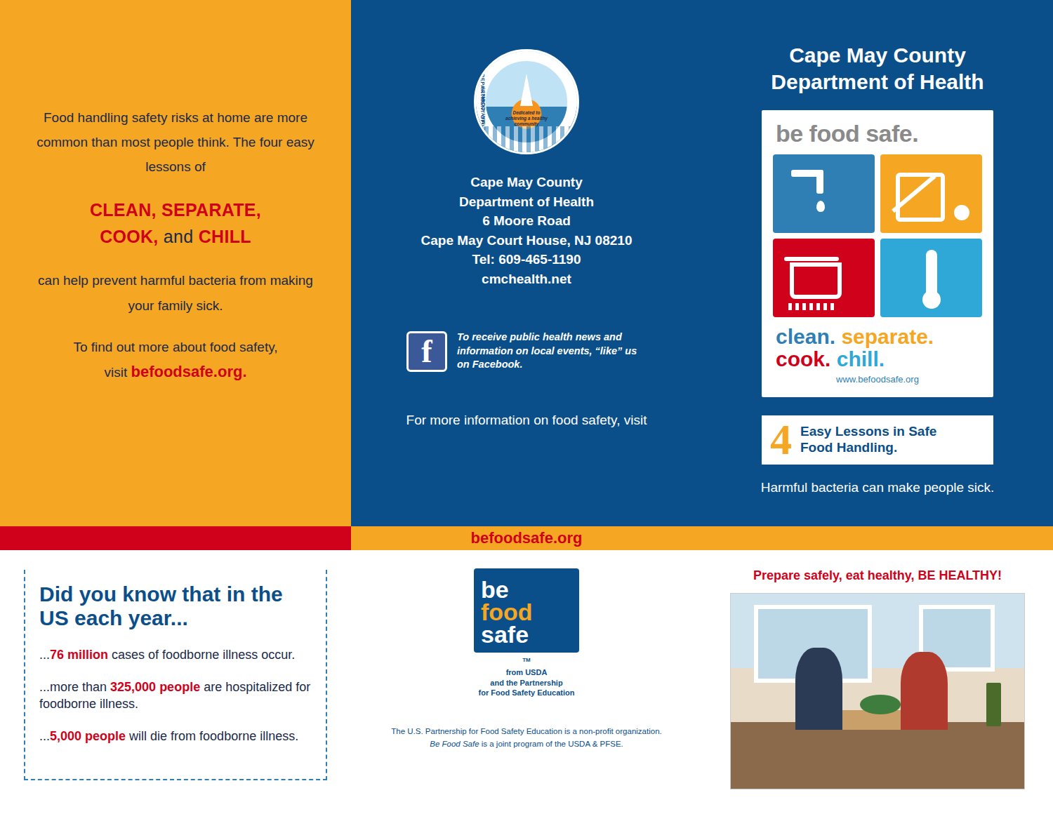Food handling safety risks at home are more common than most people think. The four easy lessons of
CLEAN, SEPARATE,
COOK, and CHILL
can help prevent harmful bacteria from making your family sick.
To find out more about food safety,
visit befoodsafe.org.
CAPE MAY COUNTY DEPARTMENT OF HEALTH
Dedicated to
achieving a healthy
community
Cape May County
Department of Health
6 Moore Road
Cape May Court House, NJ 08210
Tel: 609-465-1190
cmchealth.net
f
To receive public health news and information on local events, “like” us on Facebook.
For more information on food safety, visit
Cape May County
Department of Health
be food safe.
clean. separate.
cook. chill.
www.befoodsafe.org
4
Easy Lessons in Safe
Food Handling.
Harmful bacteria can make people sick.
befoodsafe.org
Did you know that in the US each year...
...76 million cases of foodborne illness occur.
...more than 325,000 people are hospitalized for foodborne illness.
...5,000 people will die from foodborne illness.
be
food
safe
TM
from USDA
and the Partnership
for Food Safety Education
The U.S. Partnership for Food Safety Education is a non-profit organization.
Be Food Safe is a joint program of the USDA & PFSE.
Prepare safely, eat healthy, BE HEALTHY!